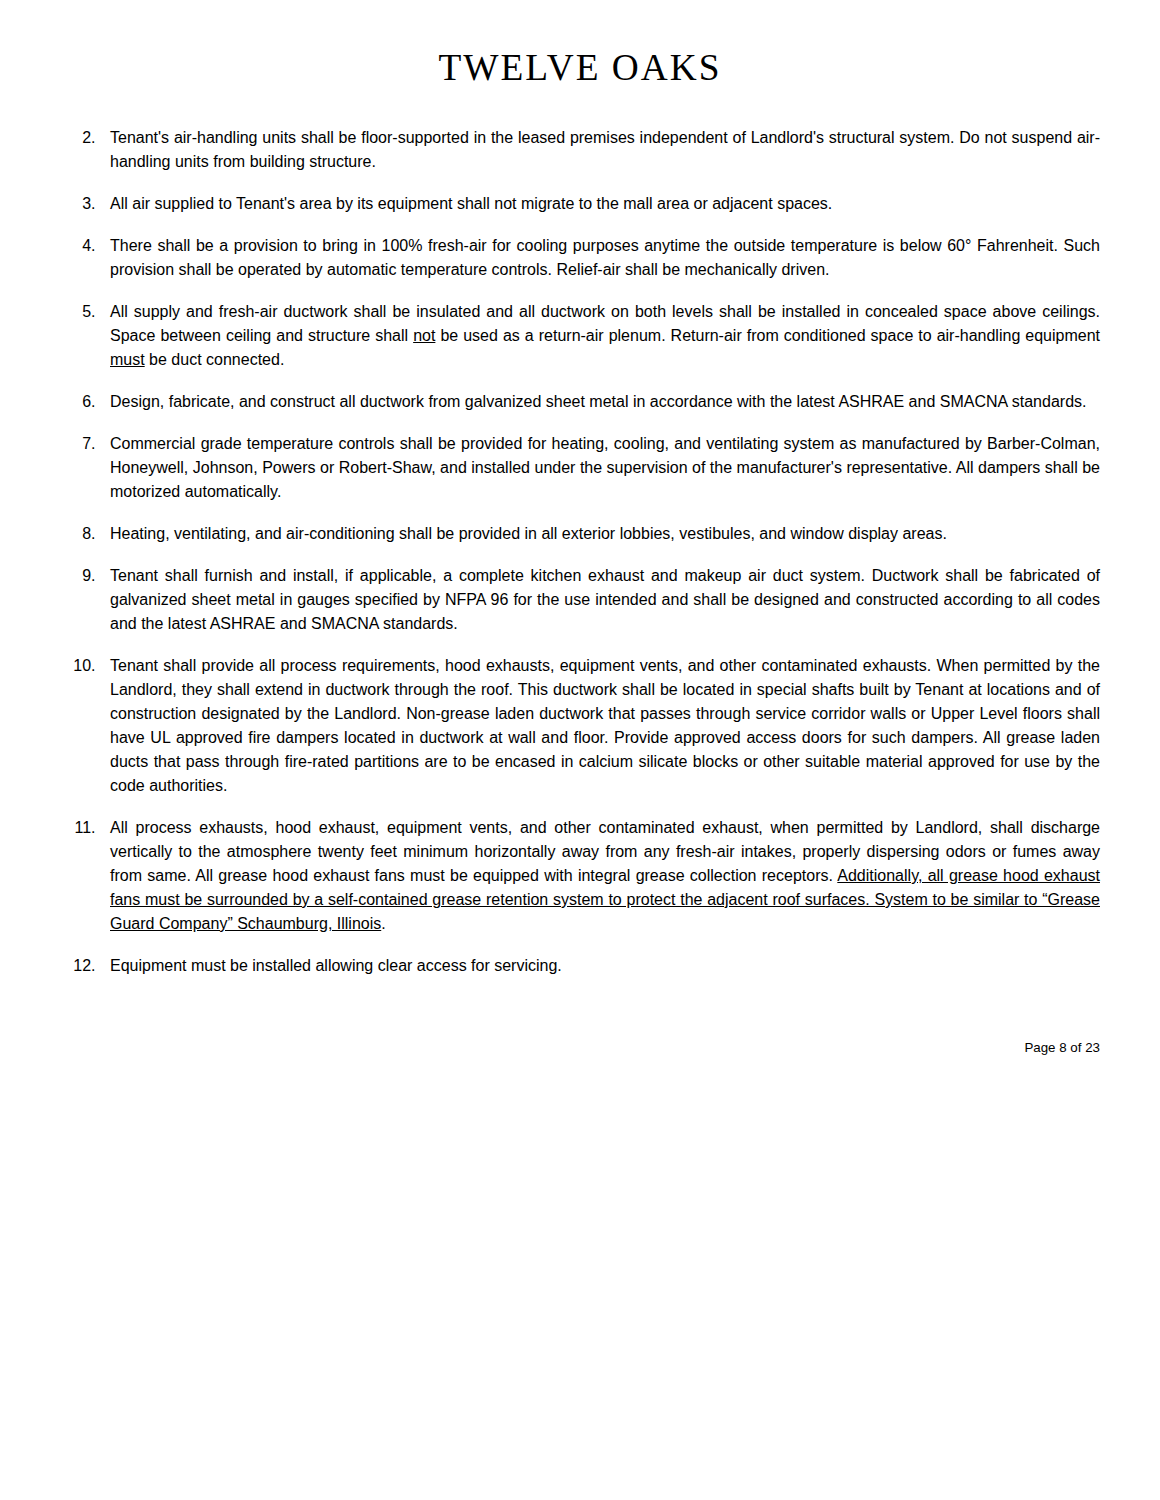TWELVE OAKS
Tenant's air-handling units shall be floor-supported in the leased premises independent of Landlord's structural system. Do not suspend air-handling units from building structure.
All air supplied to Tenant's area by its equipment shall not migrate to the mall area or adjacent spaces.
There shall be a provision to bring in 100% fresh-air for cooling purposes anytime the outside temperature is below 60° Fahrenheit. Such provision shall be operated by automatic temperature controls. Relief-air shall be mechanically driven.
All supply and fresh-air ductwork shall be insulated and all ductwork on both levels shall be installed in concealed space above ceilings. Space between ceiling and structure shall not be used as a return-air plenum. Return-air from conditioned space to air-handling equipment must be duct connected.
Design, fabricate, and construct all ductwork from galvanized sheet metal in accordance with the latest ASHRAE and SMACNA standards.
Commercial grade temperature controls shall be provided for heating, cooling, and ventilating system as manufactured by Barber-Colman, Honeywell, Johnson, Powers or Robert-Shaw, and installed under the supervision of the manufacturer's representative. All dampers shall be motorized automatically.
Heating, ventilating, and air-conditioning shall be provided in all exterior lobbies, vestibules, and window display areas.
Tenant shall furnish and install, if applicable, a complete kitchen exhaust and makeup air duct system. Ductwork shall be fabricated of galvanized sheet metal in gauges specified by NFPA 96 for the use intended and shall be designed and constructed according to all codes and the latest ASHRAE and SMACNA standards.
Tenant shall provide all process requirements, hood exhausts, equipment vents, and other contaminated exhausts. When permitted by the Landlord, they shall extend in ductwork through the roof. This ductwork shall be located in special shafts built by Tenant at locations and of construction designated by the Landlord. Non-grease laden ductwork that passes through service corridor walls or Upper Level floors shall have UL approved fire dampers located in ductwork at wall and floor. Provide approved access doors for such dampers. All grease laden ducts that pass through fire-rated partitions are to be encased in calcium silicate blocks or other suitable material approved for use by the code authorities.
All process exhausts, hood exhaust, equipment vents, and other contaminated exhaust, when permitted by Landlord, shall discharge vertically to the atmosphere twenty feet minimum horizontally away from any fresh-air intakes, properly dispersing odors or fumes away from same. All grease hood exhaust fans must be equipped with integral grease collection receptors. Additionally, all grease hood exhaust fans must be surrounded by a self-contained grease retention system to protect the adjacent roof surfaces. System to be similar to “Grease Guard Company” Schaumburg, Illinois.
Equipment must be installed allowing clear access for servicing.
Page 8 of 23